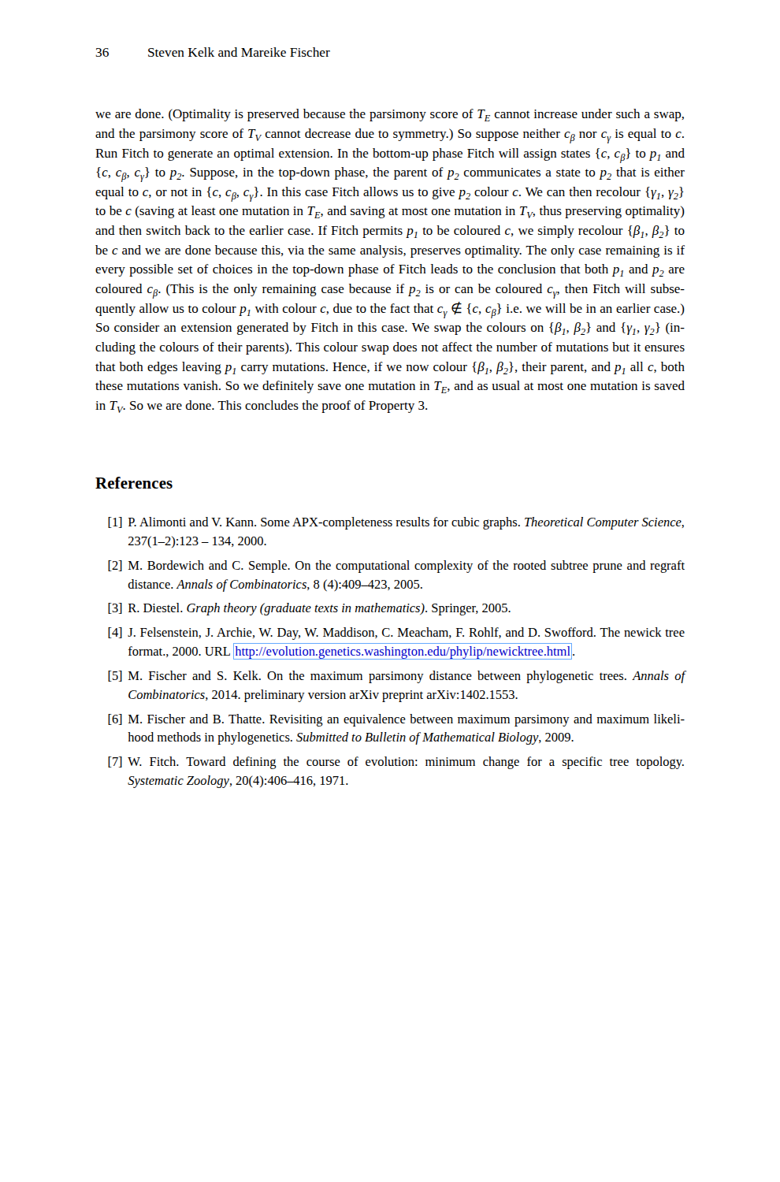36 Steven Kelk and Mareike Fischer
we are done. (Optimality is preserved because the parsimony score of TE cannot increase under such a swap, and the parsimony score of TV cannot decrease due to symmetry.) So suppose neither cβ nor cγ is equal to c. Run Fitch to generate an optimal extension. In the bottom-up phase Fitch will assign states {c, cβ} to p1 and {c, cβ, cγ} to p2. Suppose, in the top-down phase, the parent of p2 communicates a state to p2 that is either equal to c, or not in {c, cβ, cγ}. In this case Fitch allows us to give p2 colour c. We can then recolour {γ1, γ2} to be c (saving at least one mutation in TE, and saving at most one mutation in TV, thus preserving optimality) and then switch back to the earlier case. If Fitch permits p1 to be coloured c, we simply recolour {β1, β2} to be c and we are done because this, via the same analysis, preserves optimality. The only case remaining is if every possible set of choices in the top-down phase of Fitch leads to the conclusion that both p1 and p2 are coloured cβ. (This is the only remaining case because if p2 is or can be coloured cγ, then Fitch will subsequently allow us to colour p1 with colour c, due to the fact that cγ ∉ {c, cβ} i.e. we will be in an earlier case.) So consider an extension generated by Fitch in this case. We swap the colours on {β1, β2} and {γ1, γ2} (including the colours of their parents). This colour swap does not affect the number of mutations but it ensures that both edges leaving p1 carry mutations. Hence, if we now colour {β1, β2}, their parent, and p1 all c, both these mutations vanish. So we definitely save one mutation in TE, and as usual at most one mutation is saved in TV. So we are done. This concludes the proof of Property 3.
References
[1] P. Alimonti and V. Kann. Some APX-completeness results for cubic graphs. Theoretical Computer Science, 237(1–2):123 – 134, 2000.
[2] M. Bordewich and C. Semple. On the computational complexity of the rooted subtree prune and regraft distance. Annals of Combinatorics, 8 (4):409–423, 2005.
[3] R. Diestel. Graph theory (graduate texts in mathematics). Springer, 2005.
[4] J. Felsenstein, J. Archie, W. Day, W. Maddison, C. Meacham, F. Rohlf, and D. Swofford. The newick tree format., 2000. URL http://evolution.genetics.washington.edu/phylip/newicktree.html.
[5] M. Fischer and S. Kelk. On the maximum parsimony distance between phylogenetic trees. Annals of Combinatorics, 2014. preliminary version arXiv preprint arXiv:1402.1553.
[6] M. Fischer and B. Thatte. Revisiting an equivalence between maximum parsimony and maximum likelihood methods in phylogenetics. Submitted to Bulletin of Mathematical Biology, 2009.
[7] W. Fitch. Toward defining the course of evolution: minimum change for a specific tree topology. Systematic Zoology, 20(4):406–416, 1971.